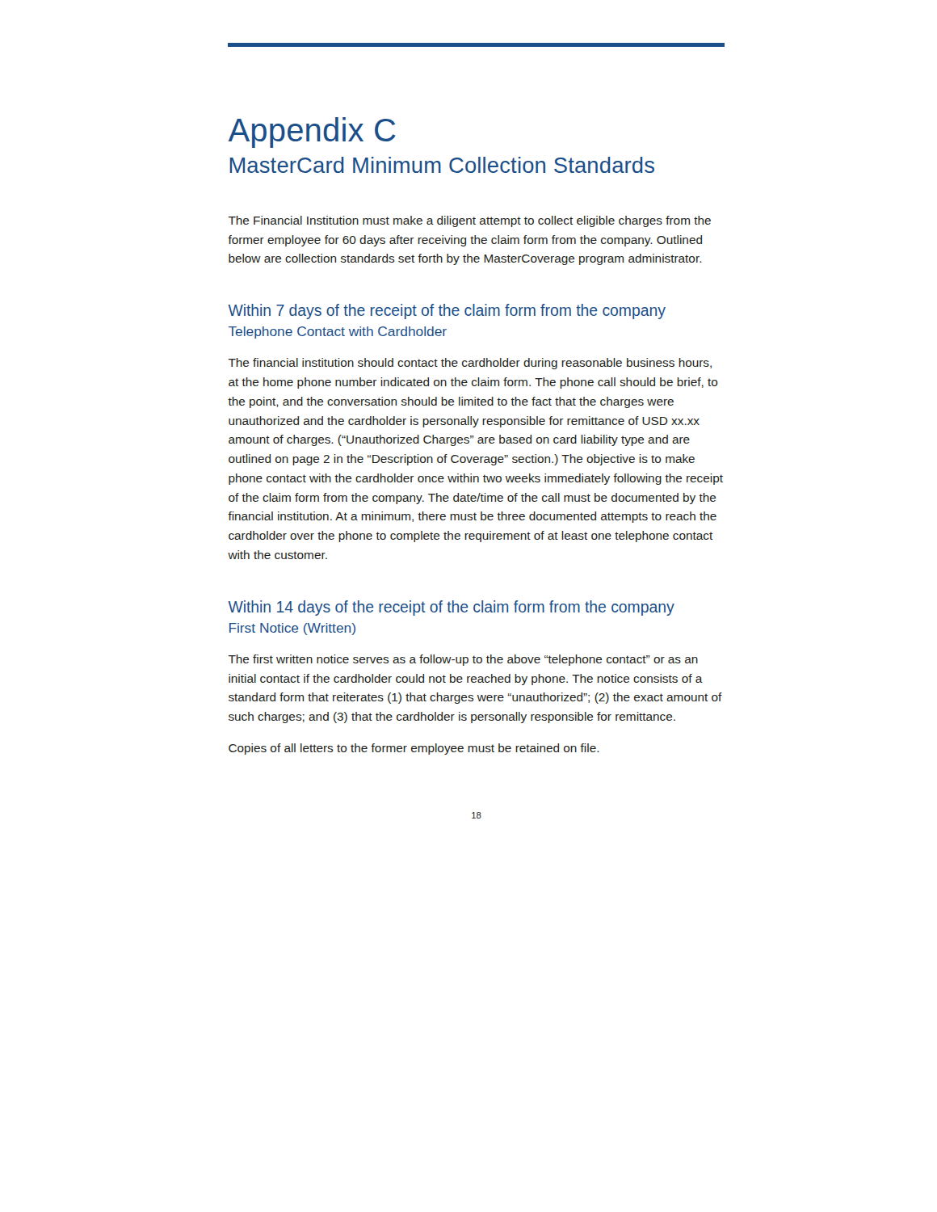Appendix CMasterCard Minimum Collection Standards
The Financial Institution must make a diligent attempt to collect eligible charges from the former employee for 60 days after receiving the claim form from the company. Outlined below are collection standards set forth by the MasterCoverage program administrator.
Within 7 days of the receipt of the claim form from the company
Telephone Contact with Cardholder
The financial institution should contact the cardholder during reasonable business hours, at the home phone number indicated on the claim form. The phone call should be brief, to the point, and the conversation should be limited to the fact that the charges were unauthorized and the cardholder is personally responsible for remittance of USD xx.xx amount of charges. (“Unauthorized Charges” are based on card liability type and are outlined on page 2 in the “Description of Coverage” section.) The objective is to make phone contact with the cardholder once within two weeks immediately following the receipt of the claim form from the company. The date/time of the call must be documented by the financial institution. At a minimum, there must be three documented attempts to reach the cardholder over the phone to complete the requirement of at least one telephone contact with the customer.
Within 14 days of the receipt of the claim form from the company
First Notice (Written)
The first written notice serves as a follow-up to the above “telephone contact” or as an initial contact if the cardholder could not be reached by phone. The notice consists of a standard form that reiterates (1) that charges were “unauthorized”; (2) the exact amount of such charges; and (3) that the cardholder is personally responsible for remittance.
Copies of all letters to the former employee must be retained on file.
18